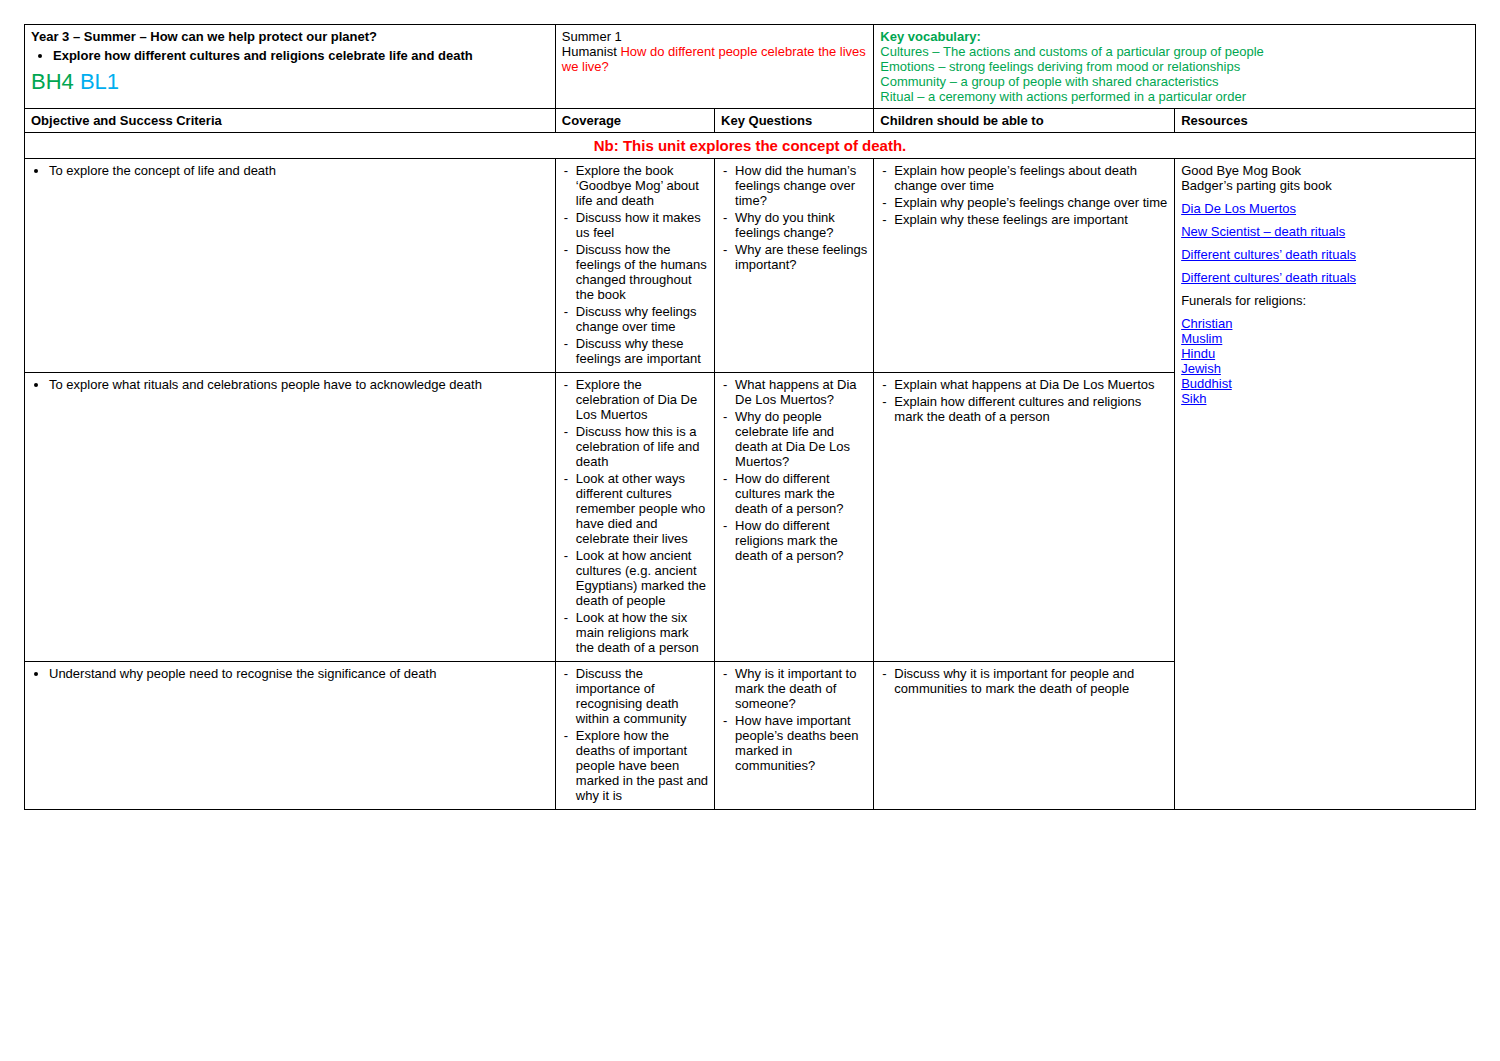| Year 3 – Summer – How can we help protect our planet? Explore how different cultures and religions celebrate life and death BH4 BL1 | Summer 1 Humanist How do different people celebrate the lives we live? | Key vocabulary: Cultures – The actions and customs of a particular group of people Emotions – strong feelings deriving from mood or relationships Community – a group of people with shared characteristics Ritual – a ceremony with actions performed in a particular order |
| Objective and Success Criteria | Coverage | Key Questions | Children should be able to | Resources |
| Nb: This unit explores the concept of death. |
| To explore the concept of life and death | Explore the book ‘Goodbye Mog’ about life and death Discuss how it makes us feel Discuss how the feelings of the humans changed throughout the book Discuss why feelings change over time Discuss why these feelings are important | How did the human’s feelings change over time? Why do you think feelings change? Why are these feelings important? | Explain how people’s feelings about death change over time Explain why people’s feelings change over time Explain why these feelings are important | Good Bye Mog Book Badger’s parting gits book Dia De Los Muertos New Scientist – death rituals Different cultures’ death rituals Different cultures’ death rituals Funerals for religions: Christian Muslim Hindu Jewish Buddhist Sikh |
| To explore what rituals and celebrations people have to acknowledge death | Explore the celebration of Dia De Los Muertos Discuss how this is a celebration of life and death Look at other ways different cultures remember people who have died and celebrate their lives Look at how ancient cultures (e.g. ancient Egyptians) marked the death of people Look at how the six main religions mark the death of a person | What happens at Dia De Los Muertos? Why do people celebrate life and death at Dia De Los Muertos? How do different cultures mark the death of a person? How do different religions mark the death of a person? | Explain what happens at Dia De Los Muertos Explain how different cultures and religions mark the death of a person |
| Understand why people need to recognise the significance of death | Discuss the importance of recognising death within a community Explore how the deaths of important people have been marked in the past and why it is | Why is it important to mark the death of someone? How have important people’s deaths been marked in communities? | Discuss why it is important for people and communities to mark the death of people |